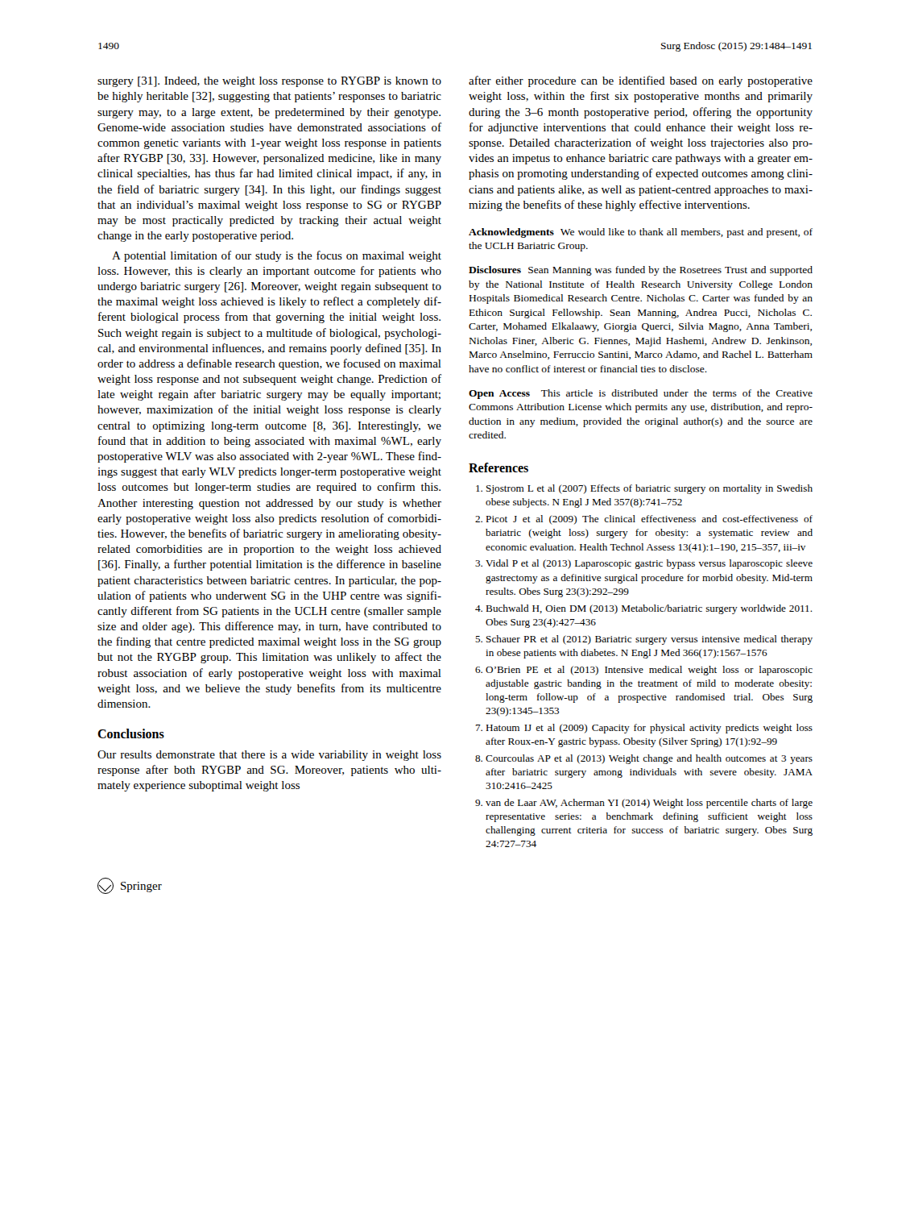1490
Surg Endosc (2015) 29:1484–1491
surgery [31]. Indeed, the weight loss response to RYGBP is known to be highly heritable [32], suggesting that patients’ responses to bariatric surgery may, to a large extent, be predetermined by their genotype. Genome-wide association studies have demonstrated associations of common genetic variants with 1-year weight loss response in patients after RYGBP [30, 33]. However, personalized medicine, like in many clinical specialties, has thus far had limited clinical impact, if any, in the field of bariatric surgery [34]. In this light, our findings suggest that an individual’s maximal weight loss response to SG or RYGBP may be most practically predicted by tracking their actual weight change in the early postoperative period.
A potential limitation of our study is the focus on maximal weight loss. However, this is clearly an important outcome for patients who undergo bariatric surgery [26]. Moreover, weight regain subsequent to the maximal weight loss achieved is likely to reflect a completely different biological process from that governing the initial weight loss. Such weight regain is subject to a multitude of biological, psychological, and environmental influences, and remains poorly defined [35]. In order to address a definable research question, we focused on maximal weight loss response and not subsequent weight change. Prediction of late weight regain after bariatric surgery may be equally important; however, maximization of the initial weight loss response is clearly central to optimizing long-term outcome [8, 36]. Interestingly, we found that in addition to being associated with maximal %WL, early postoperative WLV was also associated with 2-year %WL. These findings suggest that early WLV predicts longer-term postoperative weight loss outcomes but longer-term studies are required to confirm this. Another interesting question not addressed by our study is whether early postoperative weight loss also predicts resolution of comorbidities. However, the benefits of bariatric surgery in ameliorating obesity-related comorbidities are in proportion to the weight loss achieved [36]. Finally, a further potential limitation is the difference in baseline patient characteristics between bariatric centres. In particular, the population of patients who underwent SG in the UHP centre was significantly different from SG patients in the UCLH centre (smaller sample size and older age). This difference may, in turn, have contributed to the finding that centre predicted maximal weight loss in the SG group but not the RYGBP group. This limitation was unlikely to affect the robust association of early postoperative weight loss with maximal weight loss, and we believe the study benefits from its multicentre dimension.
Conclusions
Our results demonstrate that there is a wide variability in weight loss response after both RYGBP and SG. Moreover, patients who ultimately experience suboptimal weight loss
after either procedure can be identified based on early postoperative weight loss, within the first six postoperative months and primarily during the 3–6 month postoperative period, offering the opportunity for adjunctive interventions that could enhance their weight loss response. Detailed characterization of weight loss trajectories also provides an impetus to enhance bariatric care pathways with a greater emphasis on promoting understanding of expected outcomes among clinicians and patients alike, as well as patient-centred approaches to maximizing the benefits of these highly effective interventions.
Acknowledgments We would like to thank all members, past and present, of the UCLH Bariatric Group.
Disclosures Sean Manning was funded by the Rosetrees Trust and supported by the National Institute of Health Research University College London Hospitals Biomedical Research Centre. Nicholas C. Carter was funded by an Ethicon Surgical Fellowship. Sean Manning, Andrea Pucci, Nicholas C. Carter, Mohamed Elkalaawy, Giorgia Querci, Silvia Magno, Anna Tamberi, Nicholas Finer, Alberic G. Fiennes, Majid Hashemi, Andrew D. Jenkinson, Marco Anselmino, Ferruccio Santini, Marco Adamo, and Rachel L. Batterham have no conflict of interest or financial ties to disclose.
Open Access This article is distributed under the terms of the Creative Commons Attribution License which permits any use, distribution, and reproduction in any medium, provided the original author(s) and the source are credited.
References
Sjostrom L et al (2007) Effects of bariatric surgery on mortality in Swedish obese subjects. N Engl J Med 357(8):741–752
Picot J et al (2009) The clinical effectiveness and cost-effectiveness of bariatric (weight loss) surgery for obesity: a systematic review and economic evaluation. Health Technol Assess 13(41):1–190, 215–357, iii–iv
Vidal P et al (2013) Laparoscopic gastric bypass versus laparoscopic sleeve gastrectomy as a definitive surgical procedure for morbid obesity. Mid-term results. Obes Surg 23(3):292–299
Buchwald H, Oien DM (2013) Metabolic/bariatric surgery worldwide 2011. Obes Surg 23(4):427–436
Schauer PR et al (2012) Bariatric surgery versus intensive medical therapy in obese patients with diabetes. N Engl J Med 366(17):1567–1576
O’Brien PE et al (2013) Intensive medical weight loss or laparoscopic adjustable gastric banding in the treatment of mild to moderate obesity: long-term follow-up of a prospective randomised trial. Obes Surg 23(9):1345–1353
Hatoum IJ et al (2009) Capacity for physical activity predicts weight loss after Roux-en-Y gastric bypass. Obesity (Silver Spring) 17(1):92–99
Courcoulas AP et al (2013) Weight change and health outcomes at 3 years after bariatric surgery among individuals with severe obesity. JAMA 310:2416–2425
van de Laar AW, Acherman YI (2014) Weight loss percentile charts of large representative series: a benchmark defining sufficient weight loss challenging current criteria for success of bariatric surgery. Obes Surg 24:727–734
Springer